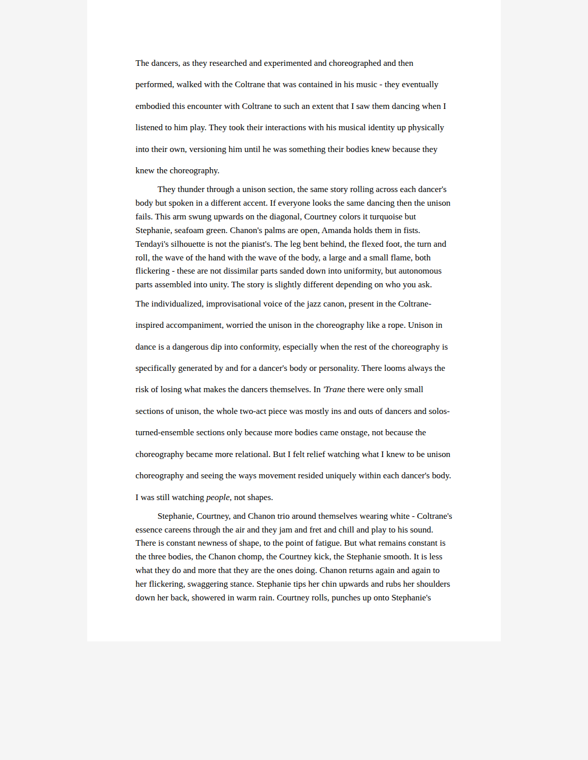The dancers, as they researched and experimented and choreographed and then performed, walked with the Coltrane that was contained in his music - they eventually embodied this encounter with Coltrane to such an extent that I saw them dancing when I listened to him play. They took their interactions with his musical identity up physically into their own, versioning him until he was something their bodies knew because they knew the choreography.
They thunder through a unison section, the same story rolling across each dancer's body but spoken in a different accent. If everyone looks the same dancing then the unison fails. This arm swung upwards on the diagonal, Courtney colors it turquoise but Stephanie, seafoam green. Chanon's palms are open, Amanda holds them in fists. Tendayi's silhouette is not the pianist's. The leg bent behind, the flexed foot, the turn and roll, the wave of the hand with the wave of the body, a large and a small flame, both flickering - these are not dissimilar parts sanded down into uniformity, but autonomous parts assembled into unity. The story is slightly different depending on who you ask.
The individualized, improvisational voice of the jazz canon, present in the Coltrane-inspired accompaniment, worried the unison in the choreography like a rope. Unison in dance is a dangerous dip into conformity, especially when the rest of the choreography is specifically generated by and for a dancer's body or personality. There looms always the risk of losing what makes the dancers themselves. In 'Trane there were only small sections of unison, the whole two-act piece was mostly ins and outs of dancers and solos-turned-ensemble sections only because more bodies came onstage, not because the choreography became more relational. But I felt relief watching what I knew to be unison choreography and seeing the ways movement resided uniquely within each dancer's body. I was still watching people, not shapes.
Stephanie, Courtney, and Chanon trio around themselves wearing white - Coltrane's essence careens through the air and they jam and fret and chill and play to his sound. There is constant newness of shape, to the point of fatigue. But what remains constant is the three bodies, the Chanon chomp, the Courtney kick, the Stephanie smooth. It is less what they do and more that they are the ones doing. Chanon returns again and again to her flickering, swaggering stance. Stephanie tips her chin upwards and rubs her shoulders down her back, showered in warm rain. Courtney rolls, punches up onto Stephanie's